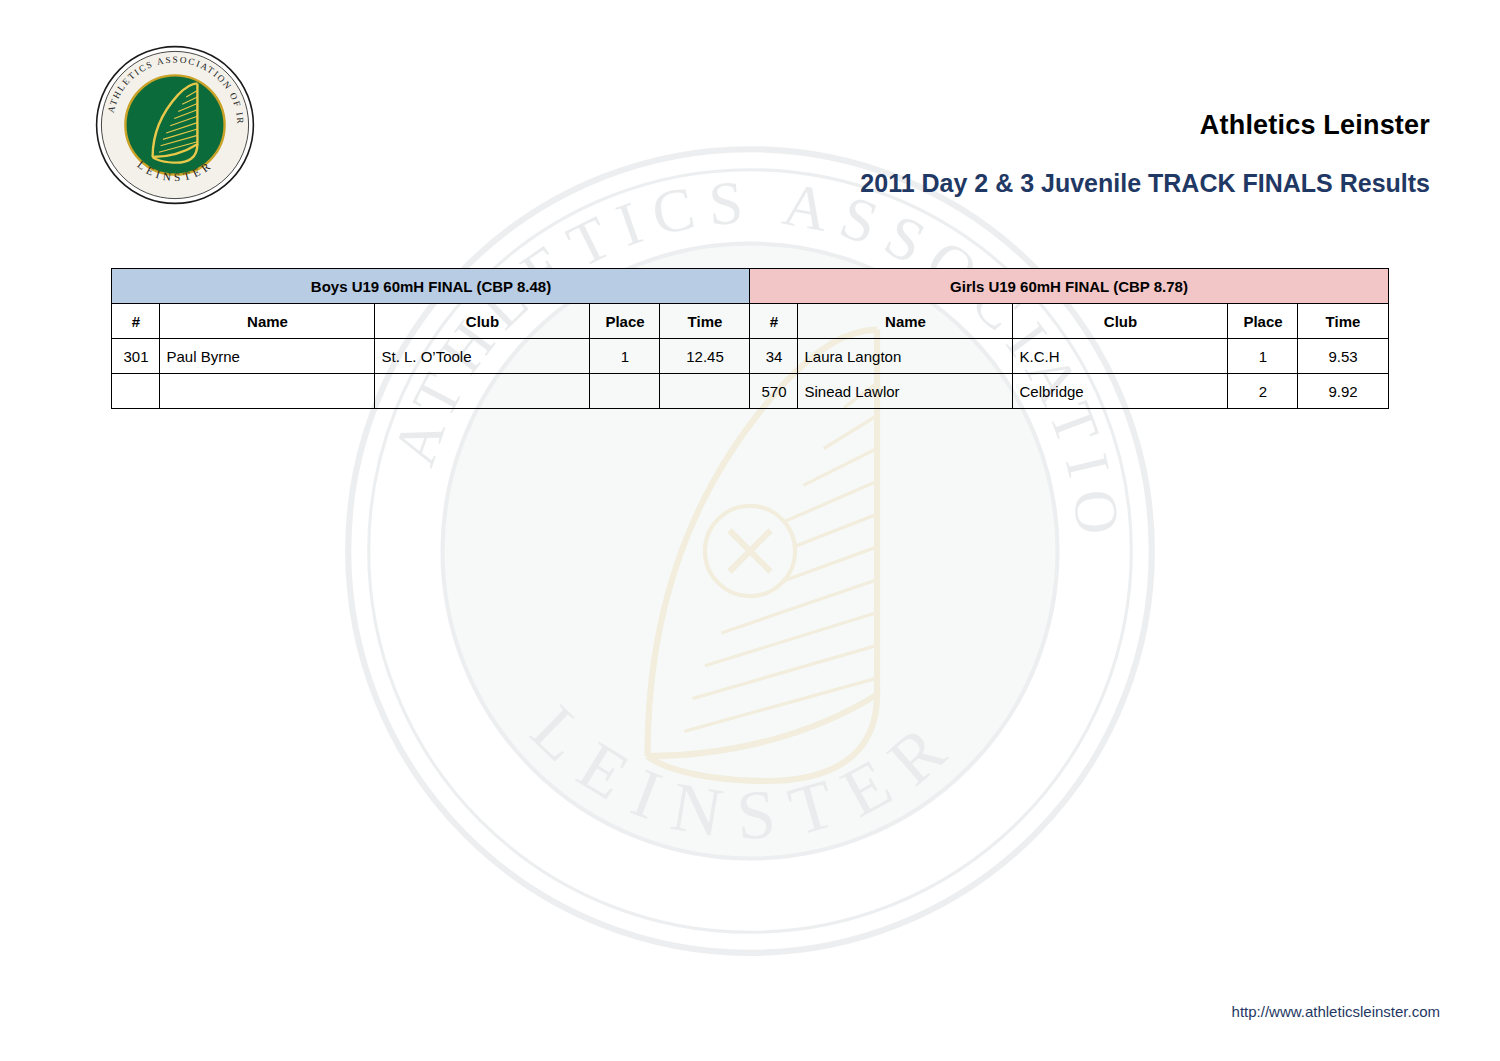ATHLETICS ASSOCIATION OF IRELAND LEINSTER ATHLETICS ASSOCIATION OF IRELAND LEINSTER
Athletics Leinster
2011 Day 2 & 3 Juvenile TRACK FINALS Results
| Boys U19 60mH FINAL (CBP 8.48) | Girls U19 60mH FINAL (CBP 8.78) |
| # | Name | Club | Place | Time | # | Name | Club | Place | Time |
| 301 | Paul Byrne | St. L. O’Toole | 1 | 12.45 | 34 | Laura Langton | K.C.H | 1 | 9.53 |
| | | | | | 570 | Sinead Lawlor | Celbridge | 2 | 9.92 |
http://www.athleticsleinster.com